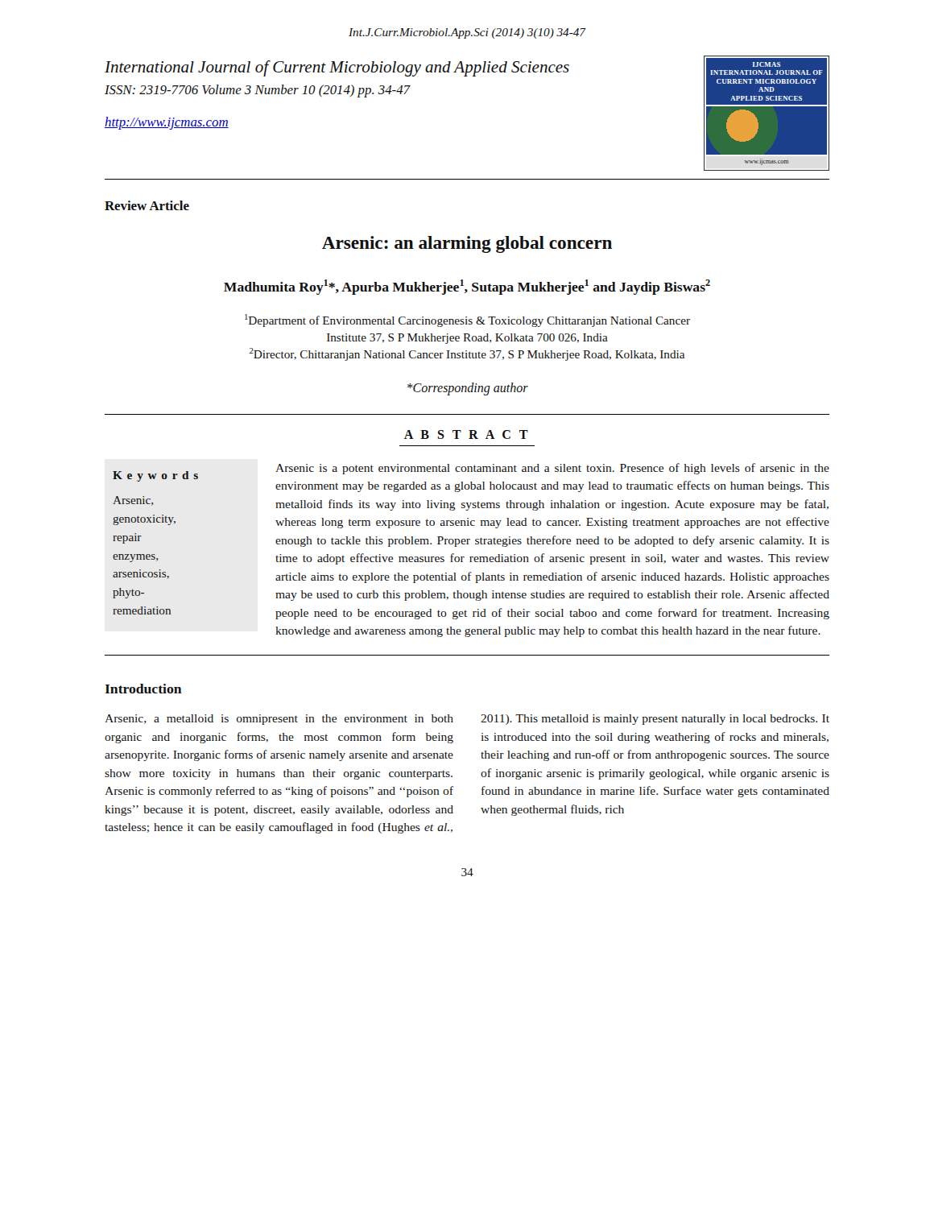Int.J.Curr.Microbiol.App.Sci (2014) 3(10) 34-47
International Journal of Current Microbiology and Applied Sciences
ISSN: 2319-7706 Volume 3 Number 10 (2014) pp. 34-47
http://www.ijcmas.com
IJCMAS
INTERNATIONAL JOURNAL OF
CURRENT MICROBIOLOGY AND
APPLIED SCIENCES
www.ijcmas.com
Review Article
Arsenic: an alarming global concern
Madhumita Roy1*, Apurba Mukherjee1, Sutapa Mukherjee1 and Jaydip Biswas2
1Department of Environmental Carcinogenesis & Toxicology Chittaranjan National Cancer
Institute 37, S P Mukherjee Road, Kolkata 700 026, India
2Director, Chittaranjan National Cancer Institute 37, S P Mukherjee Road, Kolkata, India
*Corresponding author
A B S T R A C T
K e y w o r d s
Arsenic,
genotoxicity,
repair
enzymes,
arsenicosis,
phyto-
remediation
Arsenic is a potent environmental contaminant and a silent toxin. Presence of high levels of arsenic in the environment may be regarded as a global holocaust and may lead to traumatic effects on human beings. This metalloid finds its way into living systems through inhalation or ingestion. Acute exposure may be fatal, whereas long term exposure to arsenic may lead to cancer. Existing treatment approaches are not effective enough to tackle this problem. Proper strategies therefore need to be adopted to defy arsenic calamity. It is time to adopt effective measures for remediation of arsenic present in soil, water and wastes. This review article aims to explore the potential of plants in remediation of arsenic induced hazards. Holistic approaches may be used to curb this problem, though intense studies are required to establish their role. Arsenic affected people need to be encouraged to get rid of their social taboo and come forward for treatment. Increasing knowledge and awareness among the general public may help to combat this health hazard in the near future.
Introduction
Arsenic, a metalloid is omnipresent in the environment in both organic and inorganic forms, the most common form being arsenopyrite. Inorganic forms of arsenic namely arsenite and arsenate show more toxicity in humans than their organic counterparts. Arsenic is commonly referred to as “king of poisons” and ‘‘poison of kings’’ because it is potent, discreet, easily available, odorless and tasteless; hence it can be easily camouflaged in food (Hughes et al., 2011). This metalloid is mainly present naturally in local bedrocks. It is introduced into the soil during weathering of rocks and minerals, their leaching and run-off or from anthropogenic sources. The source of inorganic arsenic is primarily geological, while organic arsenic is found in abundance in marine life. Surface water gets contaminated when geothermal fluids, rich
34